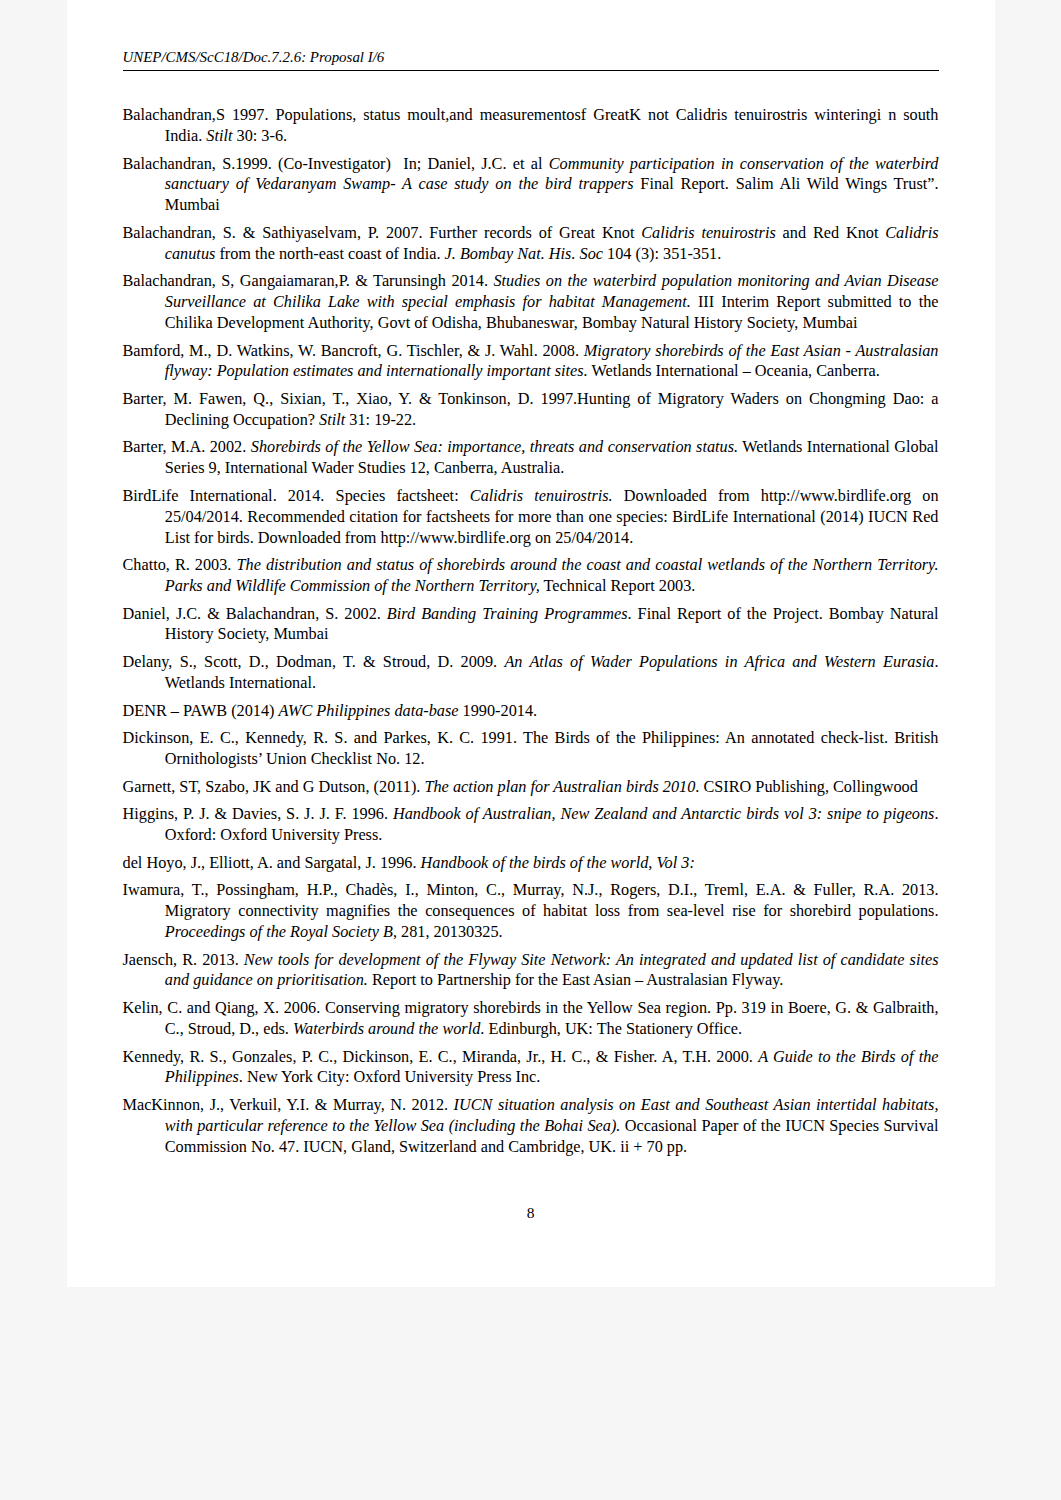UNEP/CMS/ScC18/Doc.7.2.6: Proposal I/6
Balachandran,S 1997. Populations, status moult,and measurementosf GreatK not Calidris tenuirostris winteringi n south India. Stilt 30: 3-6.
Balachandran, S.1999. (Co-Investigator) In; Daniel, J.C. et al Community participation in conservation of the waterbird sanctuary of Vedaranyam Swamp- A case study on the bird trappers Final Report. Salim Ali Wild Wings Trust”. Mumbai
Balachandran, S. & Sathiyaselvam, P. 2007. Further records of Great Knot Calidris tenuirostris and Red Knot Calidris canutus from the north-east coast of India. J. Bombay Nat. His. Soc 104 (3): 351-351.
Balachandran, S, Gangaiamaran,P. & Tarunsingh 2014. Studies on the waterbird population monitoring and Avian Disease Surveillance at Chilika Lake with special emphasis for habitat Management. III Interim Report submitted to the Chilika Development Authority, Govt of Odisha, Bhubaneswar, Bombay Natural History Society, Mumbai
Bamford, M., D. Watkins, W. Bancroft, G. Tischler, & J. Wahl. 2008. Migratory shorebirds of the East Asian - Australasian flyway: Population estimates and internationally important sites. Wetlands International – Oceania, Canberra.
Barter, M. Fawen, Q., Sixian, T., Xiao, Y. & Tonkinson, D. 1997.Hunting of Migratory Waders on Chongming Dao: a Declining Occupation? Stilt 31: 19-22.
Barter, M.A. 2002. Shorebirds of the Yellow Sea: importance, threats and conservation status. Wetlands International Global Series 9, International Wader Studies 12, Canberra, Australia.
BirdLife International. 2014. Species factsheet: Calidris tenuirostris. Downloaded from http://www.birdlife.org on 25/04/2014. Recommended citation for factsheets for more than one species: BirdLife International (2014) IUCN Red List for birds. Downloaded from http://www.birdlife.org on 25/04/2014.
Chatto, R. 2003. The distribution and status of shorebirds around the coast and coastal wetlands of the Northern Territory. Parks and Wildlife Commission of the Northern Territory, Technical Report 2003.
Daniel, J.C. & Balachandran, S. 2002. Bird Banding Training Programmes. Final Report of the Project. Bombay Natural History Society, Mumbai
Delany, S., Scott, D., Dodman, T. & Stroud, D. 2009. An Atlas of Wader Populations in Africa and Western Eurasia. Wetlands International.
DENR – PAWB (2014) AWC Philippines data-base 1990-2014.
Dickinson, E. C., Kennedy, R. S. and Parkes, K. C. 1991. The Birds of the Philippines: An annotated check-list. British Ornithologists’ Union Checklist No. 12.
Garnett, ST, Szabo, JK and G Dutson, (2011). The action plan for Australian birds 2010. CSIRO Publishing, Collingwood
Higgins, P. J. & Davies, S. J. J. F. 1996. Handbook of Australian, New Zealand and Antarctic birds vol 3: snipe to pigeons. Oxford: Oxford University Press.
del Hoyo, J., Elliott, A. and Sargatal, J. 1996. Handbook of the birds of the world, Vol 3:
Iwamura, T., Possingham, H.P., Chadès, I., Minton, C., Murray, N.J., Rogers, D.I., Treml, E.A. & Fuller, R.A. 2013. Migratory connectivity magnifies the consequences of habitat loss from sea-level rise for shorebird populations. Proceedings of the Royal Society B, 281, 20130325.
Jaensch, R. 2013. New tools for development of the Flyway Site Network: An integrated and updated list of candidate sites and guidance on prioritisation. Report to Partnership for the East Asian – Australasian Flyway.
Kelin, C. and Qiang, X. 2006. Conserving migratory shorebirds in the Yellow Sea region. Pp. 319 in Boere, G. & Galbraith, C., Stroud, D., eds. Waterbirds around the world. Edinburgh, UK: The Stationery Office.
Kennedy, R. S., Gonzales, P. C., Dickinson, E. C., Miranda, Jr., H. C., & Fisher. A, T.H. 2000. A Guide to the Birds of the Philippines. New York City: Oxford University Press Inc.
MacKinnon, J., Verkuil, Y.I. & Murray, N. 2012. IUCN situation analysis on East and Southeast Asian intertidal habitats, with particular reference to the Yellow Sea (including the Bohai Sea). Occasional Paper of the IUCN Species Survival Commission No. 47. IUCN, Gland, Switzerland and Cambridge, UK. ii + 70 pp.
8